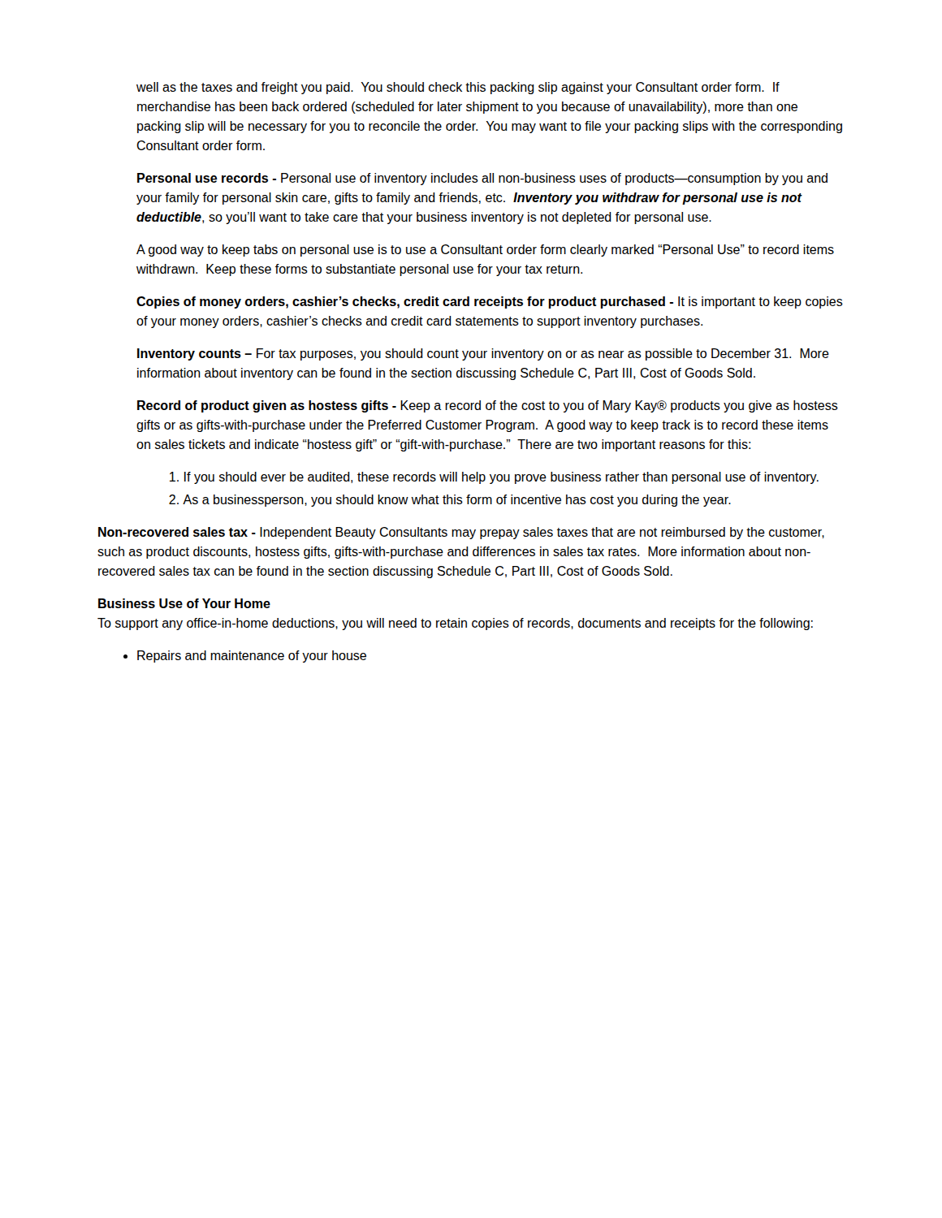well as the taxes and freight you paid. You should check this packing slip against your Consultant order form. If merchandise has been back ordered (scheduled for later shipment to you because of unavailability), more than one packing slip will be necessary for you to reconcile the order. You may want to file your packing slips with the corresponding Consultant order form.
Personal use records - Personal use of inventory includes all non-business uses of products—consumption by you and your family for personal skin care, gifts to family and friends, etc. Inventory you withdraw for personal use is not deductible, so you’ll want to take care that your business inventory is not depleted for personal use.
A good way to keep tabs on personal use is to use a Consultant order form clearly marked “Personal Use” to record items withdrawn. Keep these forms to substantiate personal use for your tax return.
Copies of money orders, cashier’s checks, credit card receipts for product purchased - It is important to keep copies of your money orders, cashier’s checks and credit card statements to support inventory purchases.
Inventory counts – For tax purposes, you should count your inventory on or as near as possible to December 31. More information about inventory can be found in the section discussing Schedule C, Part III, Cost of Goods Sold.
Record of product given as hostess gifts - Keep a record of the cost to you of Mary Kay® products you give as hostess gifts or as gifts-with-purchase under the Preferred Customer Program. A good way to keep track is to record these items on sales tickets and indicate “hostess gift” or “gift-with-purchase.” There are two important reasons for this:
If you should ever be audited, these records will help you prove business rather than personal use of inventory.
As a businessperson, you should know what this form of incentive has cost you during the year.
Non-recovered sales tax - Independent Beauty Consultants may prepay sales taxes that are not reimbursed by the customer, such as product discounts, hostess gifts, gifts-with-purchase and differences in sales tax rates. More information about non-recovered sales tax can be found in the section discussing Schedule C, Part III, Cost of Goods Sold.
Business Use of Your Home
To support any office-in-home deductions, you will need to retain copies of records, documents and receipts for the following:
Repairs and maintenance of your house